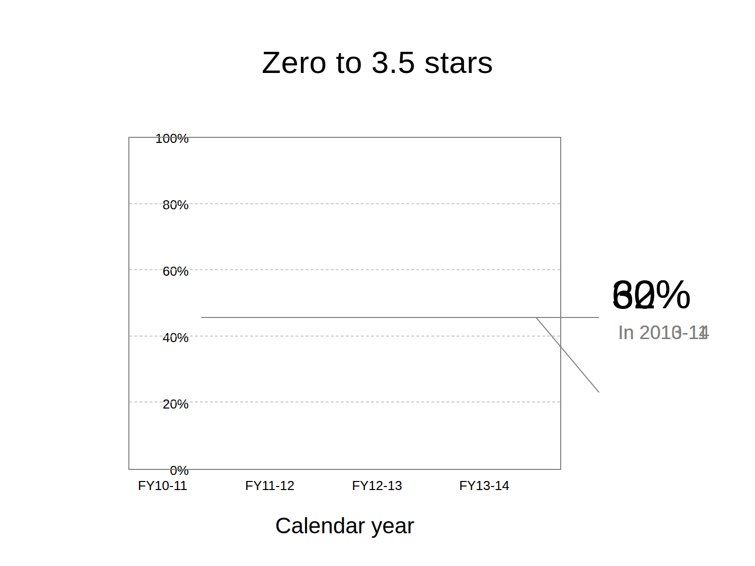Zero to 3.5 stars
100%
80%
60%
40%
20%
0%
FY10-11
FY11-12
FY12-13
FY13-14
Calendar year
60%
32%
In 2010-11
In 2013-14